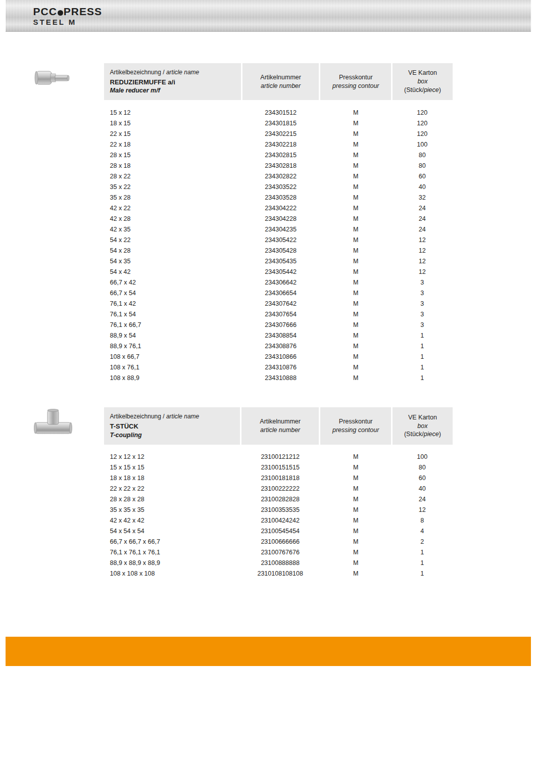PCC PRESS
STEEL M
| Artikelbezeichnung / article name REDUZIERMUFFE a/i Male reducer m/f | Artikelnummer article number | Presskontur pressing contour | VE Karton box (Stück/ piece ) |
| --- | --- | --- | --- |
| 15 x 12 | 234301512 | M | 120 |
| 18 x 15 | 234301815 | M | 120 |
| 22 x 15 | 234302215 | M | 120 |
| 22 x 18 | 234302218 | M | 100 |
| 28 x 15 | 234302815 | M | 80 |
| 28 x 18 | 234302818 | M | 80 |
| 28 x 22 | 234302822 | M | 60 |
| 35 x 22 | 234303522 | M | 40 |
| 35 x 28 | 234303528 | M | 32 |
| 42 x 22 | 234304222 | M | 24 |
| 42 x 28 | 234304228 | M | 24 |
| 42 x 35 | 234304235 | M | 24 |
| 54 x 22 | 234305422 | M | 12 |
| 54 x 28 | 234305428 | M | 12 |
| 54 x 35 | 234305435 | M | 12 |
| 54 x 42 | 234305442 | M | 12 |
| 66,7 x 42 | 234306642 | M | 3 |
| 66,7 x 54 | 234306654 | M | 3 |
| 76,1 x 42 | 234307642 | M | 3 |
| 76,1 x 54 | 234307654 | M | 3 |
| 76,1 x 66,7 | 234307666 | M | 3 |
| 88,9 x 54 | 234308854 | M | 1 |
| 88,9 x 76,1 | 234308876 | M | 1 |
| 108 x 66,7 | 234310866 | M | 1 |
| 108 x 76,1 | 234310876 | M | 1 |
| 108 x 88,9 | 234310888 | M | 1 |
| Artikelbezeichnung / article name T-STÜCK T-coupling | Artikelnummer article number | Presskontur pressing contour | VE Karton box (Stück/ piece ) |
| --- | --- | --- | --- |
| 12 x 12 x 12 | 23100121212 | M | 100 |
| 15 x 15 x 15 | 23100151515 | M | 80 |
| 18 x 18 x 18 | 23100181818 | M | 60 |
| 22 x 22 x 22 | 23100222222 | M | 40 |
| 28 x 28 x 28 | 23100282828 | M | 24 |
| 35 x 35 x 35 | 23100353535 | M | 12 |
| 42 x 42 x 42 | 23100424242 | M | 8 |
| 54 x 54 x 54 | 23100545454 | M | 4 |
| 66,7 x 66,7 x 66,7 | 23100666666 | M | 2 |
| 76,1 x 76,1 x 76,1 | 23100767676 | M | 1 |
| 88,9 x 88,9 x 88,9 | 23100888888 | M | 1 |
| 108 x 108 x 108 | 2310108108108 | M | 1 |